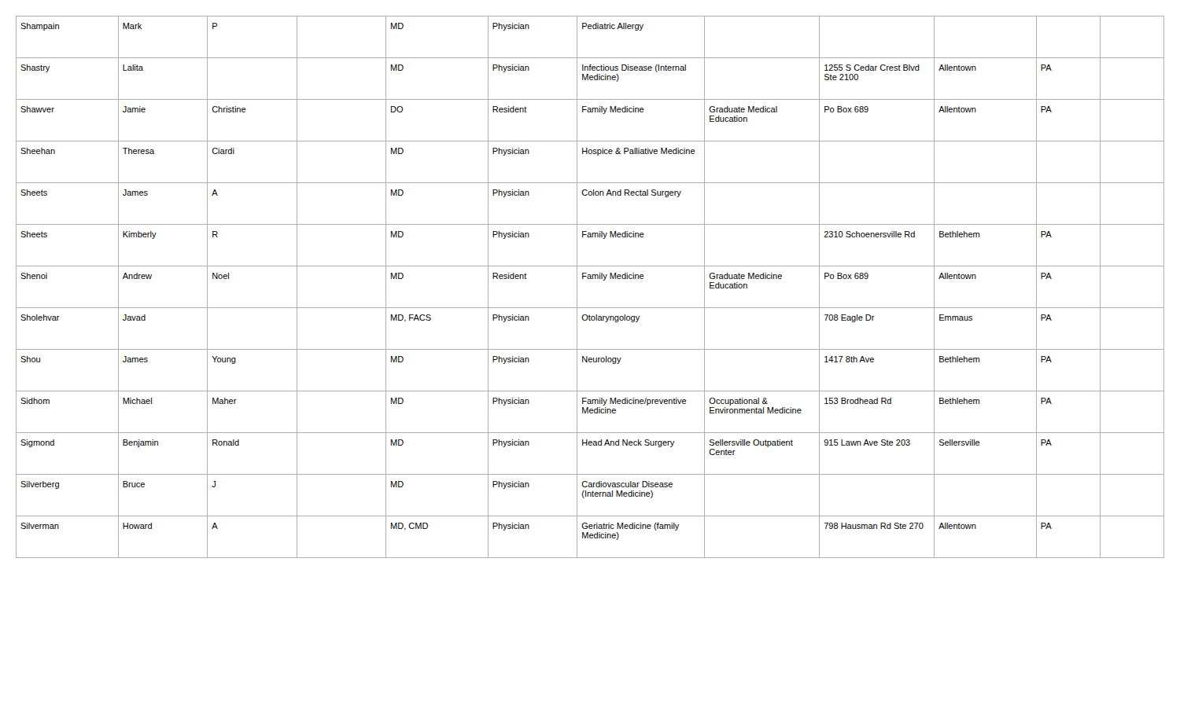| Shampain | Mark | P | | MD | Physician | Pediatric Allergy | | | | | |
| Shastry | Lalita | | | MD | Physician | Infectious Disease (Internal Medicine) | | 1255 S Cedar Crest Blvd Ste 2100 | Allentown | PA | |
| Shawver | Jamie | Christine | | DO | Resident | Family Medicine | Graduate Medical Education | Po Box 689 | Allentown | PA | |
| Sheehan | Theresa | Ciardi | | MD | Physician | Hospice & Palliative Medicine | | | | | |
| Sheets | James | A | | MD | Physician | Colon And Rectal Surgery | | | | | |
| Sheets | Kimberly | R | | MD | Physician | Family Medicine | | 2310 Schoenersville Rd | Bethlehem | PA | |
| Shenoi | Andrew | Noel | | MD | Resident | Family Medicine | Graduate Medicine Education | Po Box 689 | Allentown | PA | |
| Sholehvar | Javad | | | MD, FACS | Physician | Otolaryngology | | 708 Eagle Dr | Emmaus | PA | |
| Shou | James | Young | | MD | Physician | Neurology | | 1417 8th Ave | Bethlehem | PA | |
| Sidhom | Michael | Maher | | MD | Physician | Family Medicine/preventive Medicine | Occupational & Environmental Medicine | 153 Brodhead Rd | Bethlehem | PA | |
| Sigmond | Benjamin | Ronald | | MD | Physician | Head And Neck Surgery | Sellersville Outpatient Center | 915 Lawn Ave Ste 203 | Sellersville | PA | |
| Silverberg | Bruce | J | | MD | Physician | Cardiovascular Disease (Internal Medicine) | | | | | |
| Silverman | Howard | A | | MD, CMD | Physician | Geriatric Medicine (family Medicine) | | 798 Hausman Rd Ste 270 | Allentown | PA | |